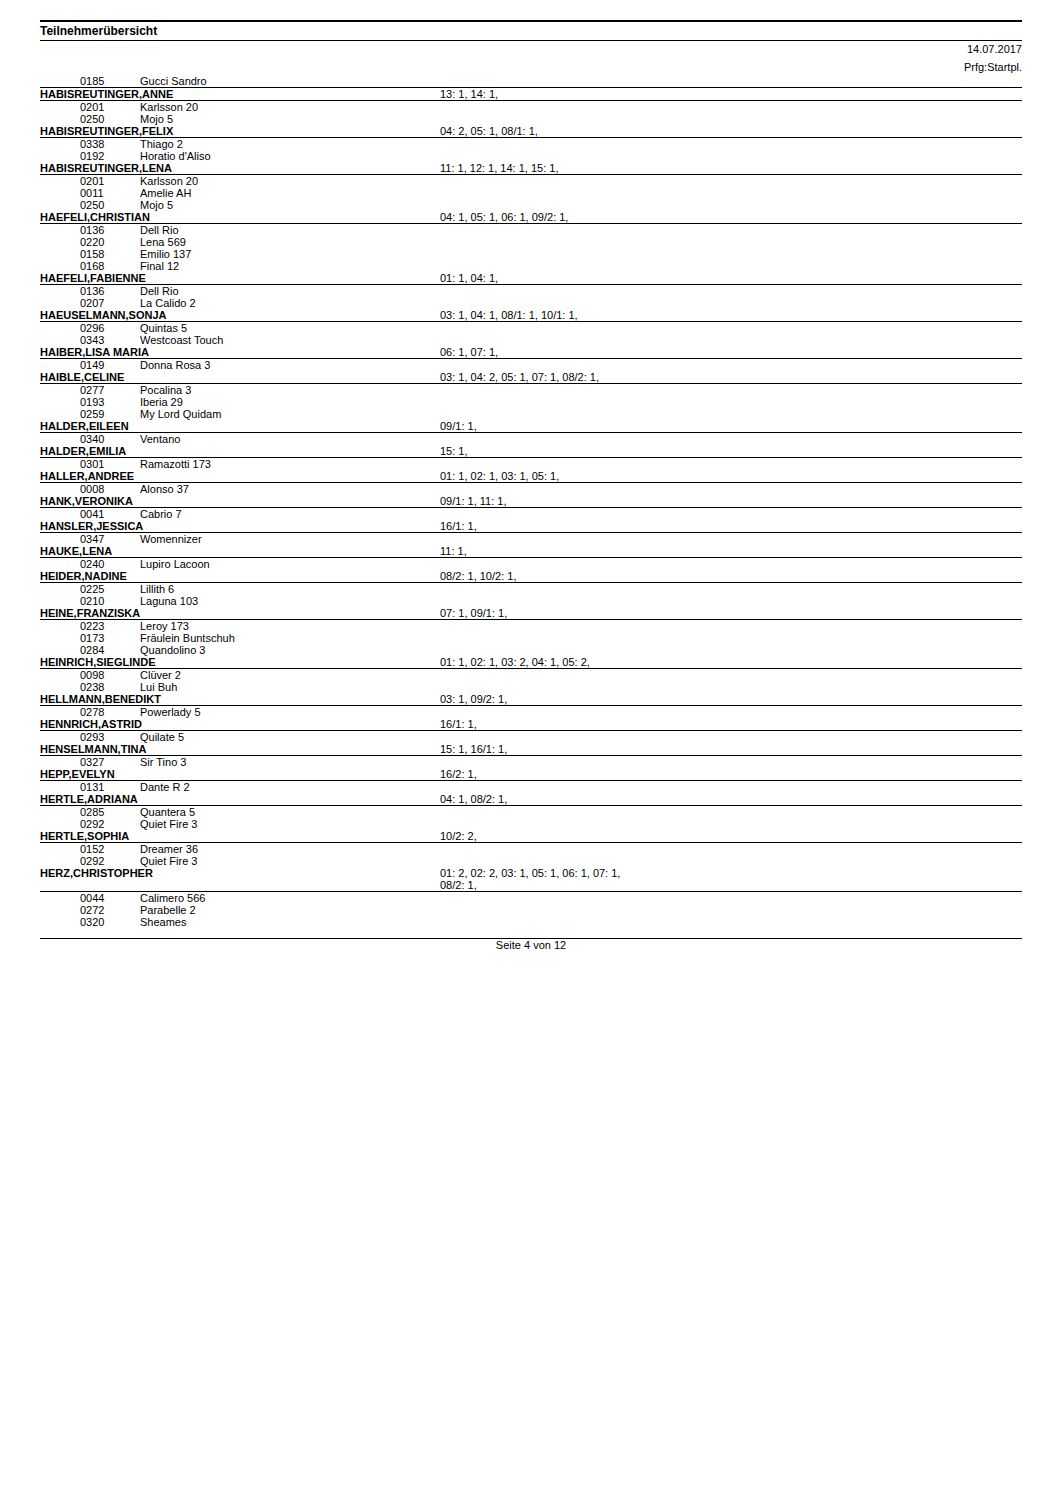Teilnehmerübersicht
14.07.2017
Prfg:Startpl.
| 0185 | Gucci Sandro | |
| HABISREUTINGER,ANNE | 13: 1, 14: 1, |
| 0201 | Karlsson 20 | |
| 0250 | Mojo 5 | |
| HABISREUTINGER,FELIX | 04: 2, 05: 1, 08/1: 1, |
| 0338 | Thiago 2 | |
| 0192 | Horatio d'Aliso | |
| HABISREUTINGER,LENA | 11: 1, 12: 1, 14: 1, 15: 1, |
| 0201 | Karlsson 20 | |
| 0011 | Amelie AH | |
| 0250 | Mojo 5 | |
| HAEFELI,CHRISTIAN | 04: 1, 05: 1, 06: 1, 09/2: 1, |
| 0136 | Dell Rio | |
| 0220 | Lena 569 | |
| 0158 | Emilio 137 | |
| 0168 | Final 12 | |
| HAEFELI,FABIENNE | 01: 1, 04: 1, |
| 0136 | Dell Rio | |
| 0207 | La Calido 2 | |
| HAEUSELMANN,SONJA | 03: 1, 04: 1, 08/1: 1, 10/1: 1, |
| 0296 | Quintas 5 | |
| 0343 | Westcoast Touch | |
| HAIBER,LISA MARIA | 06: 1, 07: 1, |
| 0149 | Donna Rosa 3 | |
| HAIBLE,CELINE | 03: 1, 04: 2, 05: 1, 07: 1, 08/2: 1, |
| 0277 | Pocalina 3 | |
| 0193 | Iberia 29 | |
| 0259 | My Lord Quidam | |
| HALDER,EILEEN | 09/1: 1, |
| 0340 | Ventano | |
| HALDER,EMILIA | 15: 1, |
| 0301 | Ramazotti 173 | |
| HALLER,ANDREE | 01: 1, 02: 1, 03: 1, 05: 1, |
| 0008 | Alonso 37 | |
| HANK,VERONIKA | 09/1: 1, 11: 1, |
| 0041 | Cabrio 7 | |
| HANSLER,JESSICA | 16/1: 1, |
| 0347 | Womennizer | |
| HAUKE,LENA | 11: 1, |
| 0240 | Lupiro Lacoon | |
| HEIDER,NADINE | 08/2: 1, 10/2: 1, |
| 0225 | Lillith 6 | |
| 0210 | Laguna 103 | |
| HEINE,FRANZISKA | 07: 1, 09/1: 1, |
| 0223 | Leroy 173 | |
| 0173 | Fräulein Buntschuh | |
| 0284 | Quandolino 3 | |
| HEINRICH,SIEGLINDE | 01: 1, 02: 1, 03: 2, 04: 1, 05: 2, |
| 0098 | Clüver 2 | |
| 0238 | Lui Buh | |
| HELLMANN,BENEDIKT | 03: 1, 09/2: 1, |
| 0278 | Powerlady 5 | |
| HENNRICH,ASTRID | 16/1: 1, |
| 0293 | Quilate 5 | |
| HENSELMANN,TINA | 15: 1, 16/1: 1, |
| 0327 | Sir Tino 3 | |
| HEPP,EVELYN | 16/2: 1, |
| 0131 | Dante R 2 | |
| HERTLE,ADRIANA | 04: 1, 08/2: 1, |
| 0285 | Quantera 5 | |
| 0292 | Quiet Fire 3 | |
| HERTLE,SOPHIA | 10/2: 2, |
| 0152 | Dreamer 36 | |
| 0292 | Quiet Fire 3 | |
| HERZ,CHRISTOPHER | 01: 2, 02: 2, 03: 1, 05: 1, 06: 1, 07: 1, 08/2: 1, |
| 0044 | Calimero 566 | |
| 0272 | Parabelle 2 | |
| 0320 | Sheames | |
Seite 4 von 12